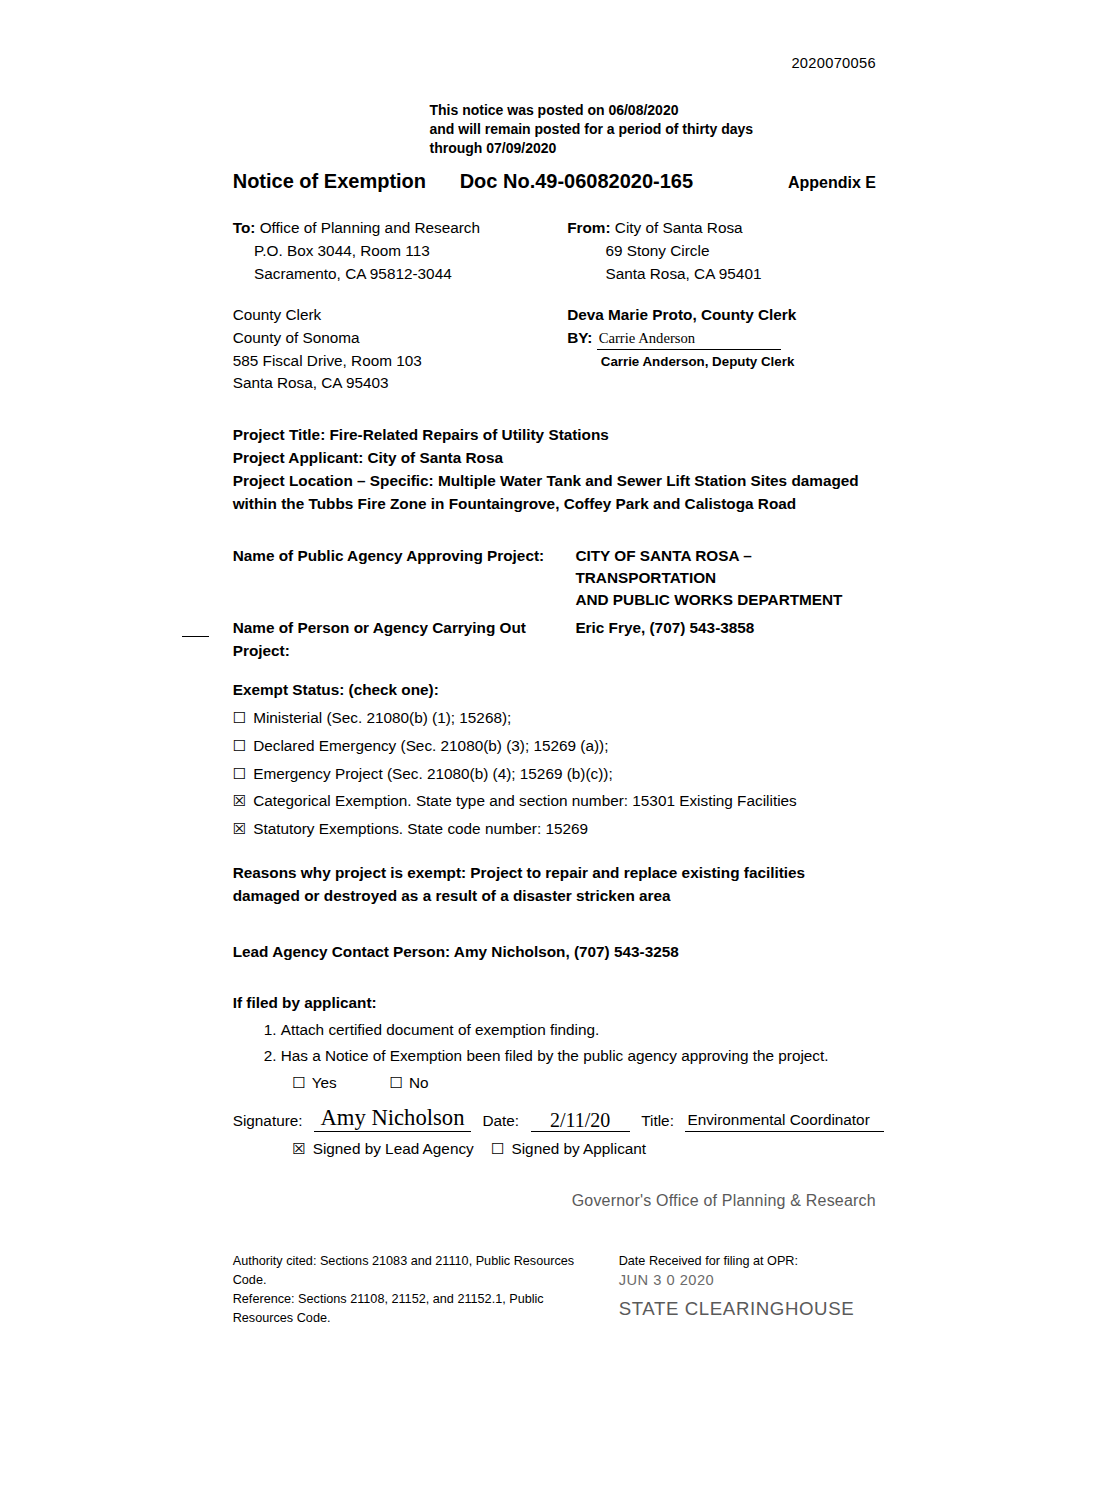2020070056
This notice was posted on 06/08/2020
and will remain posted for a period of thirty days
through 07/09/2020
Notice of Exemption Doc No.49-06082020-165 Appendix E
| To: Office of Planning and Research P.O. Box 3044, Room 113 Sacramento, CA 95812-3044 | From: City of Santa Rosa 69 Stony Circle Santa Rosa, CA 95401 |
| County Clerk County of Sonoma 585 Fiscal Drive, Room 103 Santa Rosa, CA 95403 | Deva Marie Proto, County Clerk BY: Carrie Anderson Carrie Anderson, Deputy Clerk |
Project Title: Fire-Related Repairs of Utility Stations
Project Applicant: City of Santa Rosa
Project Location – Specific: Multiple Water Tank and Sewer Lift Station Sites damaged within the Tubbs Fire Zone in Fountaingrove, Coffey Park and Calistoga Road
| Name of Public Agency Approving Project: | CITY OF SANTA ROSA – TRANSPORTATION AND PUBLIC WORKS DEPARTMENT |
| Name of Person or Agency Carrying Out Project: | Eric Frye, (707) 543-3858 |
Exempt Status: (check one):
☐Ministerial (Sec. 21080(b) (1); 15268);
☐Declared Emergency (Sec. 21080(b) (3); 15269 (a));
☐Emergency Project (Sec. 21080(b) (4); 15269 (b)(c));
☒Categorical Exemption. State type and section number: 15301 Existing Facilities
☒Statutory Exemptions. State code number: 15269
Reasons why project is exempt: Project to repair and replace existing facilities damaged or destroyed as a result of a disaster stricken area
Lead Agency Contact Person: Amy Nicholson, (707) 543-3258
If filed by applicant:
Attach certified document of exemption finding.
Has a Notice of Exemption been filed by the public agency approving the project.
☐Yes ☐No
Signature: Amy Nicholson Date: 2/11/20 Title: Environmental Coordinator
☒Signed by Lead Agency ☐Signed by Applicant
Governor's Office of Planning & Research
Authority cited: Sections 21083 and 21110, Public Resources Code.
Reference: Sections 21108, 21152, and 21152.1, Public Resources Code.
Date Received for filing at OPR: JUN 3 0 2020 STATE CLEARINGHOUSE